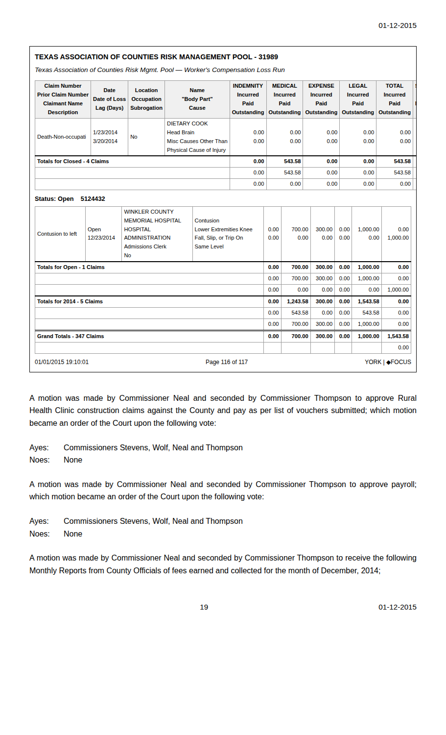01-12-2015
TEXAS ASSOCIATION OF COUNTIES RISK MANAGEMENT POOL - 31989
Texas Association of Counties Risk Mgmt. Pool — Worker's Compensation Loss Run
| Claim Number Prior Claim Number Claimant Name Description | Date Date of Loss Lag (Days) | Location Occupation Subrogation | Name "Body Part" Cause | INDEMNITY Incurred Paid Outstanding | MEDICAL Incurred Paid Outstanding | EXPENSE Incurred Paid Outstanding | LEGAL Incurred Paid Outstanding | TOTAL Incurred Paid Outstanding | Subrogation Recovery Net Incurred Reach |
| --- | --- | --- | --- | --- | --- | --- | --- | --- | --- |
| Death-Non-occupati | 1/23/2014 3/20/2014 | No | DIETARY COOK Head Brain Misc Causes Other Than Physical Cause of Injury | 0.00 0.00 | 0.00 0.00 | 0.00 0.00 | 0.00 0.00 | 0.00 0.00 | 0.00 0.00 |
| Totals for Closed - 4 Claims | 0.00 | 543.58 | 0.00 | 0.00 | 543.58 | 543.58 |
| | 0.00 | 543.58 | 0.00 | 0.00 | 543.58 | 543.58 |
| | 0.00 | 0.00 | 0.00 | 0.00 | 0.00 | 0.00 |
Status: Open 5124432
| Contusion to left | Open 12/23/2014 | WINKLER COUNTY MEMORIAL HOSPITAL HOSPITAL ADMINISTRATION Admissions Clerk No | Contusion Lower Extremities Knee Fall, Slip, or Trip On Same Level | 0.00 0.00 | 700.00 0.00 | 300.00 0.00 | 0.00 0.00 | 1,000.00 0.00 | 0.00 1,000.00 |
| Totals for Open - 1 Claims | 0.00 | 700.00 | 300.00 | 0.00 | 1,000.00 | 0.00 |
| | 0.00 | 700.00 | 300.00 | 0.00 | 1,000.00 | 0.00 |
| | 0.00 | 0.00 | 0.00 | 0.00 | 0.00 | 1,000.00 |
| Totals for 2014 - 5 Claims | 0.00 | 1,243.58 | 300.00 | 0.00 | 1,543.58 | 0.00 |
| | 0.00 | 543.58 | 0.00 | 0.00 | 543.58 | 0.00 |
| | 0.00 | 700.00 | 300.00 | 0.00 | 1,000.00 | 0.00 |
| Grand Totals - 347 Claims | 0.00 | 700.00 | 300.00 | 0.00 | 1,000.00 | 1,543.58 |
| | | | | | | 0.00 |
01/01/2015 19:10:01 Page 116 of 117 YORK | ◆FOCUS
A motion was made by Commissioner Neal and seconded by Commissioner Thompson to approve Rural Health Clinic construction claims against the County and pay as per list of vouchers submitted; which motion became an order of the Court upon the following vote:
Ayes: Commissioners Stevens, Wolf, Neal and Thompson
Noes: None
A motion was made by Commissioner Neal and seconded by Commissioner Thompson to approve payroll; which motion became an order of the Court upon the following vote:
Ayes: Commissioners Stevens, Wolf, Neal and Thompson
Noes: None
A motion was made by Commissioner Neal and seconded by Commissioner Thompson to receive the following Monthly Reports from County Officials of fees earned and collected for the month of December, 2014;
19 01-12-2015